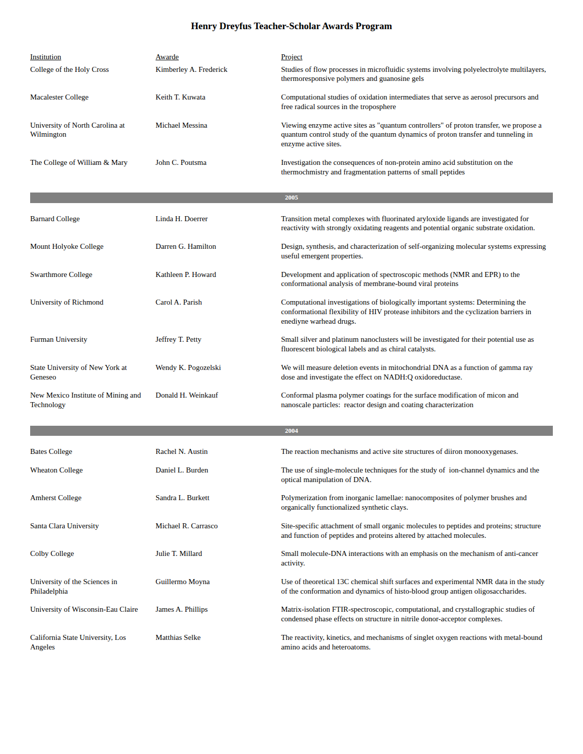Henry Dreyfus Teacher-Scholar Awards Program
| Institution | Awarde | Project |
| --- | --- | --- |
| College of the Holy Cross | Kimberley A. Frederick | Studies of flow processes in microfluidic systems involving polyelectrolyte multilayers, thermoresponsive polymers and guanosine gels |
| Macalester College | Keith T. Kuwata | Computational studies of oxidation intermediates that serve as aerosol precursors and free radical sources in the troposphere |
| University of North Carolina at Wilmington | Michael Messina | Viewing enzyme active sites as "quantum controllers" of proton transfer, we propose a quantum control study of the quantum dynamics of proton transfer and tunneling in enzyme active sites. |
| The College of William & Mary | John C. Poutsma | Investigation the consequences of non-protein amino acid substitution on the thermochmistry and fragmentation patterns of small peptides |
| 2005 |
| Barnard College | Linda H. Doerrer | Transition metal complexes with fluorinated aryloxide ligands are investigated for reactivity with strongly oxidating reagents and potential organic substrate oxidation. |
| Mount Holyoke College | Darren G. Hamilton | Design, synthesis, and characterization of self-organizing molecular systems expressing useful emergent properties. |
| Swarthmore College | Kathleen P. Howard | Development and application of spectroscopic methods (NMR and EPR) to the conformational analysis of membrane-bound viral proteins |
| University of Richmond | Carol A. Parish | Computational investigations of biologically important systems: Determining the conformational flexibility of HIV protease inhibitors and the cyclization barriers in enediyne warhead drugs. |
| Furman University | Jeffrey T. Petty | Small silver and platinum nanoclusters will be investigated for their potential use as fluorescent biological labels and as chiral catalysts. |
| State University of New York at Geneseo | Wendy K. Pogozelski | We will measure deletion events in mitochondrial DNA as a function of gamma ray dose and investigate the effect on NADH:Q oxidoreductase. |
| New Mexico Institute of Mining and Technology | Donald H. Weinkauf | Conformal plasma polymer coatings for the surface modification of micon and nanoscale particles: reactor design and coating characterization |
| 2004 |
| Bates College | Rachel N. Austin | The reaction mechanisms and active site structures of diiron monooxygenases. |
| Wheaton College | Daniel L. Burden | The use of single-molecule techniques for the study of ion-channel dynamics and the optical manipulation of DNA. |
| Amherst College | Sandra L. Burkett | Polymerization from inorganic lamellae: nanocomposites of polymer brushes and organically functionalized synthetic clays. |
| Santa Clara University | Michael R. Carrasco | Site-specific attachment of small organic molecules to peptides and proteins; structure and function of peptides and proteins altered by attached molecules. |
| Colby College | Julie T. Millard | Small molecule-DNA interactions with an emphasis on the mechanism of anti-cancer activity. |
| University of the Sciences in Philadelphia | Guillermo Moyna | Use of theoretical 13C chemical shift surfaces and experimental NMR data in the study of the conformation and dynamics of histo-blood group antigen oligosaccharides. |
| University of Wisconsin-Eau Claire | James A. Phillips | Matrix-isolation FTIR-spectroscopic, computational, and crystallographic studies of condensed phase effects on structure in nitrile donor-acceptor complexes. |
| California State University, Los Angeles | Matthias Selke | The reactivity, kinetics, and mechanisms of singlet oxygen reactions with metal-bound amino acids and heteroatoms. |